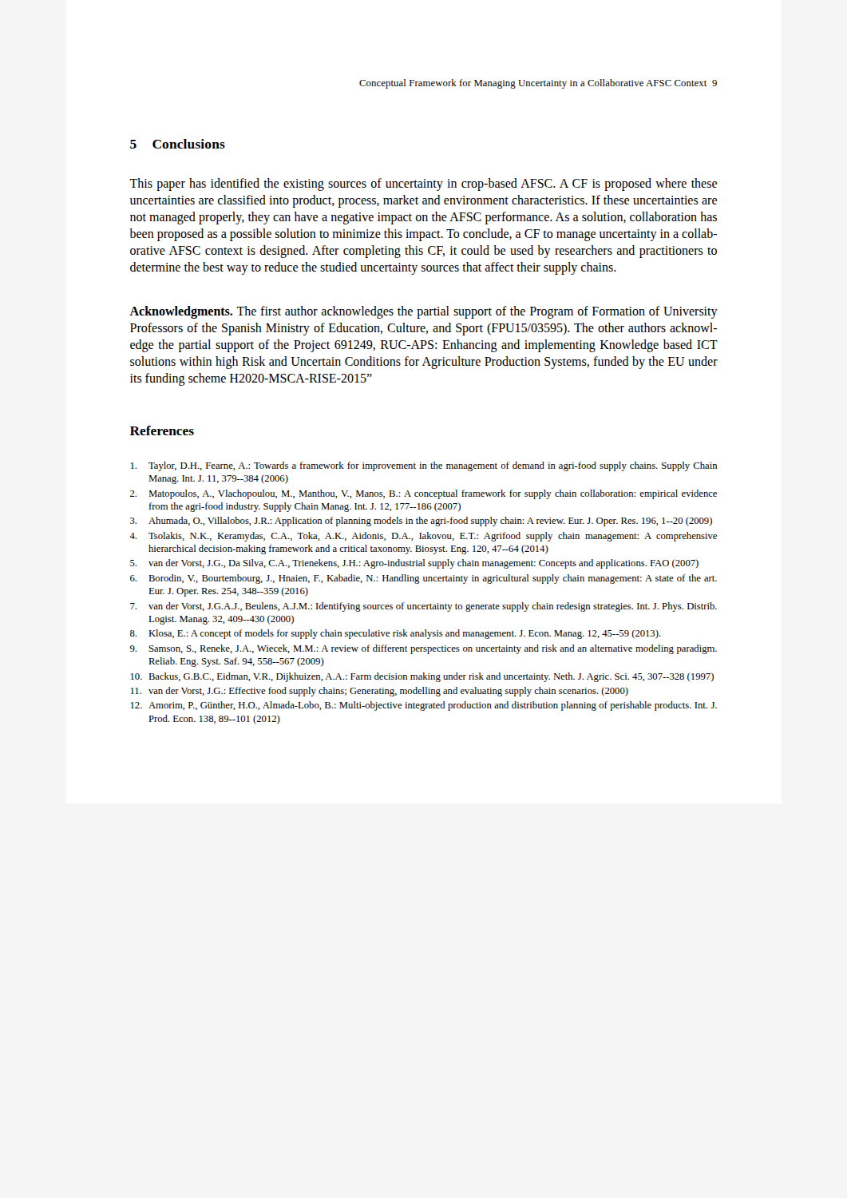Conceptual Framework for Managing Uncertainty in a Collaborative AFSC Context 9
5 Conclusions
This paper has identified the existing sources of uncertainty in crop-based AFSC. A CF is proposed where these uncertainties are classified into product, process, market and environment characteristics. If these uncertainties are not managed properly, they can have a negative impact on the AFSC performance. As a solution, collaboration has been proposed as a possible solution to minimize this impact. To conclude, a CF to manage uncertainty in a collaborative AFSC context is designed. After completing this CF, it could be used by researchers and practitioners to determine the best way to reduce the studied uncertainty sources that affect their supply chains.
Acknowledgments. The first author acknowledges the partial support of the Program of Formation of University Professors of the Spanish Ministry of Education, Culture, and Sport (FPU15/03595). The other authors acknowledge the partial support of the Project 691249, RUC-APS: Enhancing and implementing Knowledge based ICT solutions within high Risk and Uncertain Conditions for Agriculture Production Systems, funded by the EU under its funding scheme H2020-MSCA-RISE-2015”
References
1. Taylor, D.H., Fearne, A.: Towards a framework for improvement in the management of demand in agri-food supply chains. Supply Chain Manag. Int. J. 11, 379--384 (2006)
2. Matopoulos, A., Vlachopoulou, M., Manthou, V., Manos, B.: A conceptual framework for supply chain collaboration: empirical evidence from the agri-food industry. Supply Chain Manag. Int. J. 12, 177--186 (2007)
3. Ahumada, O., Villalobos, J.R.: Application of planning models in the agri-food supply chain: A review. Eur. J. Oper. Res. 196, 1--20 (2009)
4. Tsolakis, N.K., Keramydas, C.A., Toka, A.K., Aidonis, D.A., Iakovou, E.T.: Agrifood supply chain management: A comprehensive hierarchical decision-making framework and a critical taxonomy. Biosyst. Eng. 120, 47--64 (2014)
5. van der Vorst, J.G., Da Silva, C.A., Trienekens, J.H.: Agro-industrial supply chain management: Concepts and applications. FAO (2007)
6. Borodin, V., Bourtembourg, J., Hnaien, F., Kabadie, N.: Handling uncertainty in agricultural supply chain management: A state of the art. Eur. J. Oper. Res. 254, 348--359 (2016)
7. van der Vorst, J.G.A.J., Beulens, A.J.M.: Identifying sources of uncertainty to generate supply chain redesign strategies. Int. J. Phys. Distrib. Logist. Manag. 32, 409--430 (2000)
8. Klosa, E.: A concept of models for supply chain speculative risk analysis and management. J. Econ. Manag. 12, 45--59 (2013).
9. Samson, S., Reneke, J.A., Wiecek, M.M.: A review of different perspectices on uncertainty and risk and an alternative modeling paradigm. Reliab. Eng. Syst. Saf. 94, 558--567 (2009)
10. Backus, G.B.C., Eidman, V.R., Dijkhuizen, A.A.: Farm decision making under risk and uncertainty. Neth. J. Agric. Sci. 45, 307--328 (1997)
11. van der Vorst, J.G.: Effective food supply chains; Generating, modelling and evaluating supply chain scenarios. (2000)
12. Amorim, P., Günther, H.O., Almada-Lobo, B.: Multi-objective integrated production and distribution planning of perishable products. Int. J. Prod. Econ. 138, 89--101 (2012)